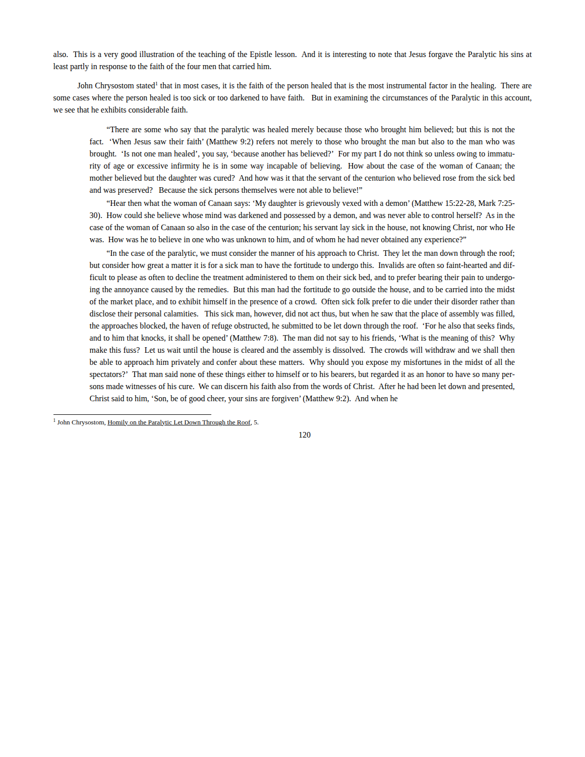also. This is a very good illustration of the teaching of the Epistle lesson. And it is interesting to note that Jesus forgave the Paralytic his sins at least partly in response to the faith of the four men that carried him.
John Chrysostom stated1 that in most cases, it is the faith of the person healed that is the most instrumental factor in the healing. There are some cases where the person healed is too sick or too darkened to have faith. But in examining the circumstances of the Paralytic in this account, we see that he exhibits considerable faith.
“There are some who say that the paralytic was healed merely because those who brought him believed; but this is not the fact. ‘When Jesus saw their faith’ (Matthew 9:2) refers not merely to those who brought the man but also to the man who was brought. ‘Is not one man healed’, you say, ‘because another has believed?’ For my part I do not think so unless owing to immaturity of age or excessive infirmity he is in some way incapable of believing. How about the case of the woman of Canaan; the mother believed but the daughter was cured? And how was it that the servant of the centurion who believed rose from the sick bed and was preserved? Because the sick persons themselves were not able to believe!”
“Hear then what the woman of Canaan says: ‘My daughter is grievously vexed with a demon’ (Matthew 15:22-28, Mark 7:25-30). How could she believe whose mind was darkened and possessed by a demon, and was never able to control herself? As in the case of the woman of Canaan so also in the case of the centurion; his servant lay sick in the house, not knowing Christ, nor who He was. How was he to believe in one who was unknown to him, and of whom he had never obtained any experience?”
“In the case of the paralytic, we must consider the manner of his approach to Christ. They let the man down through the roof; but consider how great a matter it is for a sick man to have the fortitude to undergo this. Invalids are often so faint-hearted and difficult to please as often to decline the treatment administered to them on their sick bed, and to prefer bearing their pain to undergoing the annoyance caused by the remedies. But this man had the fortitude to go outside the house, and to be carried into the midst of the market place, and to exhibit himself in the presence of a crowd. Often sick folk prefer to die under their disorder rather than disclose their personal calamities. This sick man, however, did not act thus, but when he saw that the place of assembly was filled, the approaches blocked, the haven of refuge obstructed, he submitted to be let down through the roof. ‘For he also that seeks finds, and to him that knocks, it shall be opened’ (Matthew 7:8). The man did not say to his friends, ‘What is the meaning of this? Why make this fuss? Let us wait until the house is cleared and the assembly is dissolved. The crowds will withdraw and we shall then be able to approach him privately and confer about these matters. Why should you expose my misfortunes in the midst of all the spectators?’ That man said none of these things either to himself or to his bearers, but regarded it as an honor to have so many persons made witnesses of his cure. We can discern his faith also from the words of Christ. After he had been let down and presented, Christ said to him, ‘Son, be of good cheer, your sins are forgiven’ (Matthew 9:2). And when he
1 John Chrysostom, Homily on the Paralytic Let Down Through the Roof, 5.
120